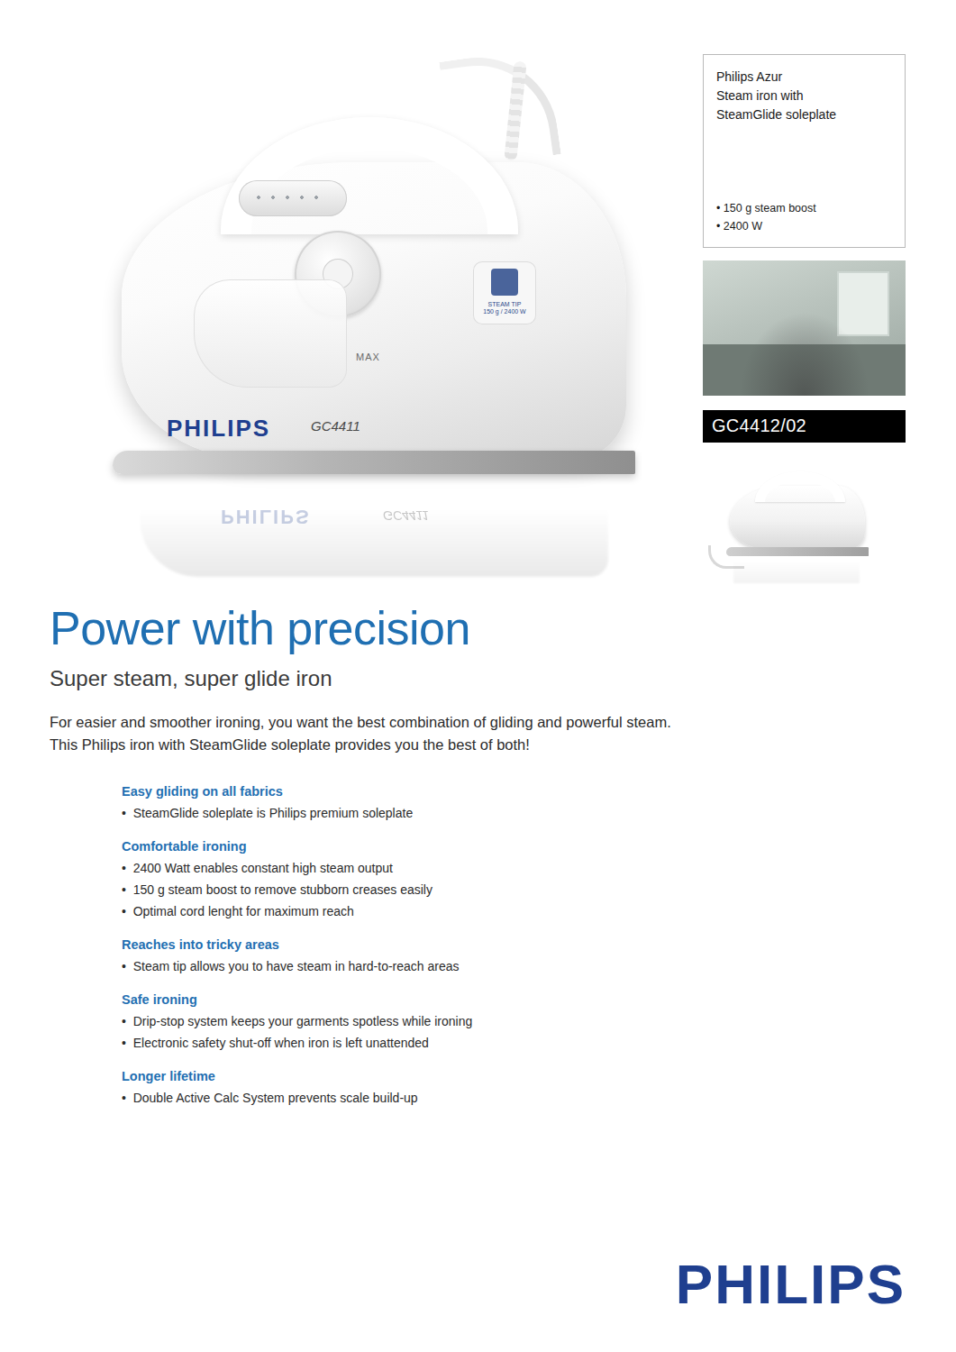Philips Azur
Steam iron with
SteamGlide soleplate
150 g steam boost
2400 W
GC4412/02
MAX
STEAM TIP
150 g / 2400 W
PHILIPS
GC4411
PHILIPS
GC4411
Power with precision
Super steam, super glide iron
For easier and smoother ironing, you want the best combination of gliding and powerful steam. This Philips iron with SteamGlide soleplate provides you the best of both!
Easy gliding on all fabrics
SteamGlide soleplate is Philips premium soleplate
Comfortable ironing
2400 Watt enables constant high steam output
150 g steam boost to remove stubborn creases easily
Optimal cord lenght for maximum reach
Reaches into tricky areas
Steam tip allows you to have steam in hard-to-reach areas
Safe ironing
Drip-stop system keeps your garments spotless while ironing
Electronic safety shut-off when iron is left unattended
Longer lifetime
Double Active Calc System prevents scale build-up
PHILIPS